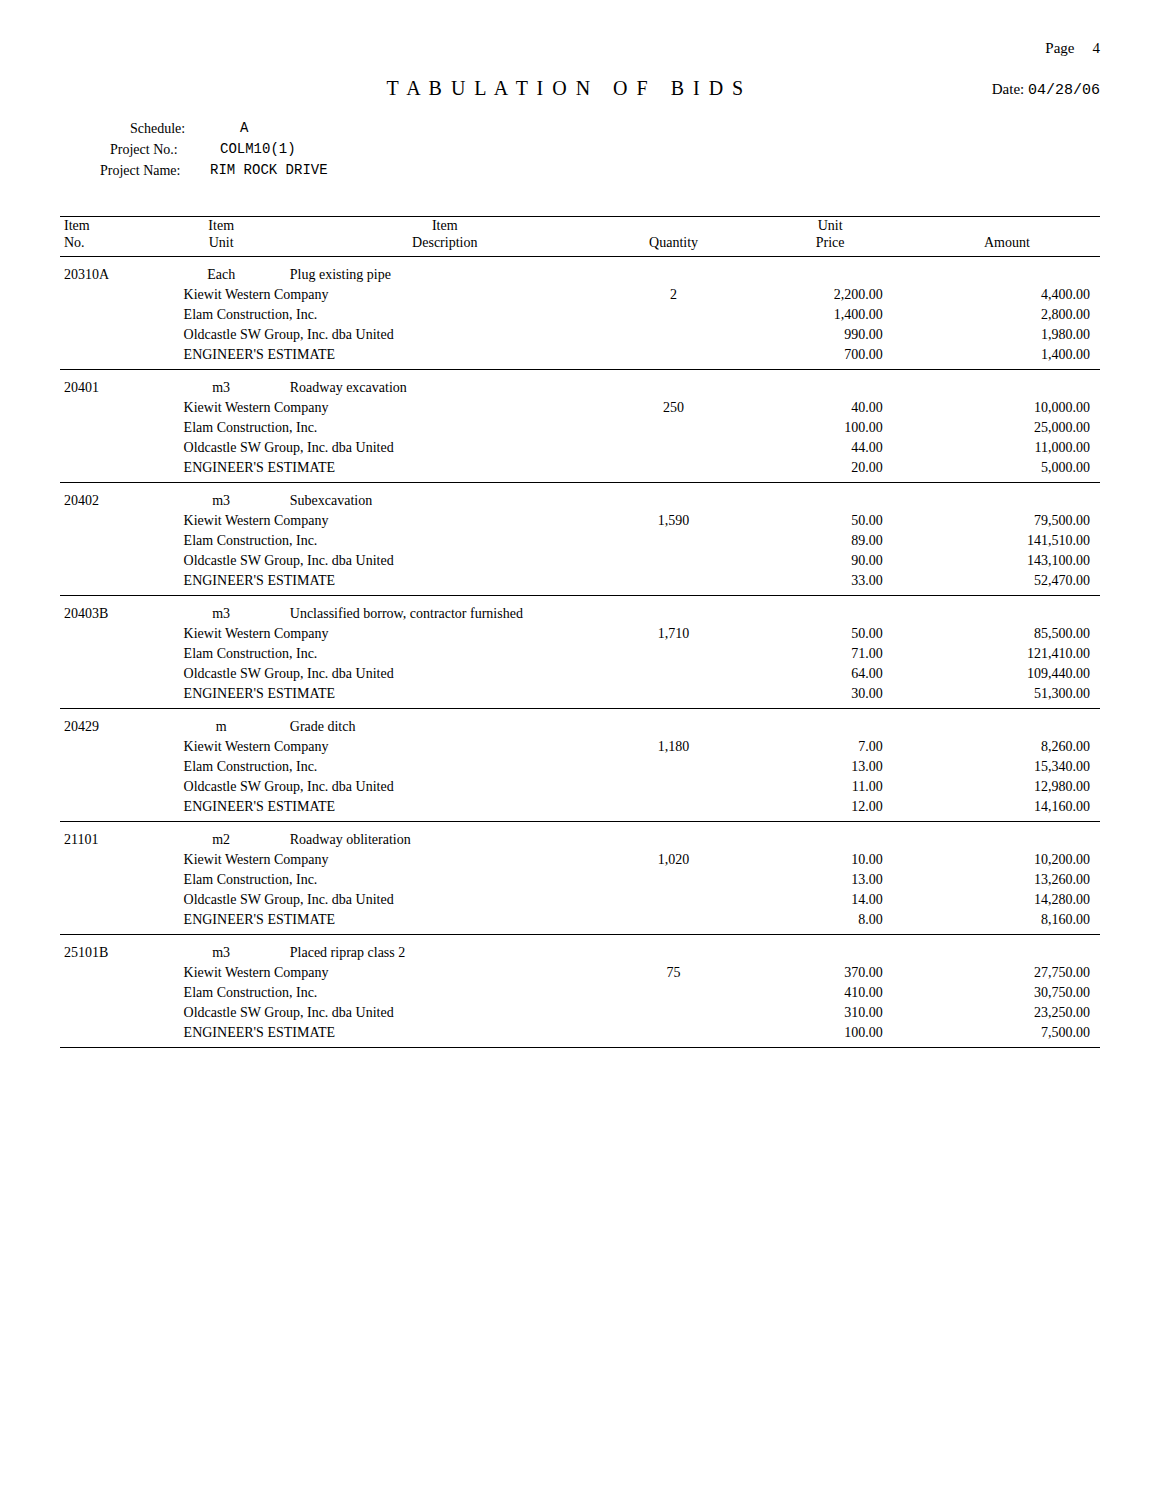Page4
T A B U L A T I O N O F B I D S
Date: 04/28/06
Schedule:
A
Project No.:
COLM10(1)
Project Name:
RIM ROCK DRIVE
| Item No. | Item Unit | Item Description | Quantity | Unit Price | Amount |
| --- | --- | --- | --- | --- | --- |
| 20310A | Each | Plug existing pipe | | | |
| | Kiewit Western Company | 2 | 2,200.00 | 4,400.00 |
| | Elam Construction, Inc. | | 1,400.00 | 2,800.00 |
| | Oldcastle SW Group, Inc. dba United | | 990.00 | 1,980.00 |
| | ENGINEER'S ESTIMATE | | 700.00 | 1,400.00 |
| 20401 | m3 | Roadway excavation | | | |
| | Kiewit Western Company | 250 | 40.00 | 10,000.00 |
| | Elam Construction, Inc. | | 100.00 | 25,000.00 |
| | Oldcastle SW Group, Inc. dba United | | 44.00 | 11,000.00 |
| | ENGINEER'S ESTIMATE | | 20.00 | 5,000.00 |
| 20402 | m3 | Subexcavation | | | |
| | Kiewit Western Company | 1,590 | 50.00 | 79,500.00 |
| | Elam Construction, Inc. | | 89.00 | 141,510.00 |
| | Oldcastle SW Group, Inc. dba United | | 90.00 | 143,100.00 |
| | ENGINEER'S ESTIMATE | | 33.00 | 52,470.00 |
| 20403B | m3 | Unclassified borrow, contractor furnished | | | |
| | Kiewit Western Company | 1,710 | 50.00 | 85,500.00 |
| | Elam Construction, Inc. | | 71.00 | 121,410.00 |
| | Oldcastle SW Group, Inc. dba United | | 64.00 | 109,440.00 |
| | ENGINEER'S ESTIMATE | | 30.00 | 51,300.00 |
| 20429 | m | Grade ditch | | | |
| | Kiewit Western Company | 1,180 | 7.00 | 8,260.00 |
| | Elam Construction, Inc. | | 13.00 | 15,340.00 |
| | Oldcastle SW Group, Inc. dba United | | 11.00 | 12,980.00 |
| | ENGINEER'S ESTIMATE | | 12.00 | 14,160.00 |
| 21101 | m2 | Roadway obliteration | | | |
| | Kiewit Western Company | 1,020 | 10.00 | 10,200.00 |
| | Elam Construction, Inc. | | 13.00 | 13,260.00 |
| | Oldcastle SW Group, Inc. dba United | | 14.00 | 14,280.00 |
| | ENGINEER'S ESTIMATE | | 8.00 | 8,160.00 |
| 25101B | m3 | Placed riprap class 2 | | | |
| | Kiewit Western Company | 75 | 370.00 | 27,750.00 |
| | Elam Construction, Inc. | | 410.00 | 30,750.00 |
| | Oldcastle SW Group, Inc. dba United | | 310.00 | 23,250.00 |
| | ENGINEER'S ESTIMATE | | 100.00 | 7,500.00 |